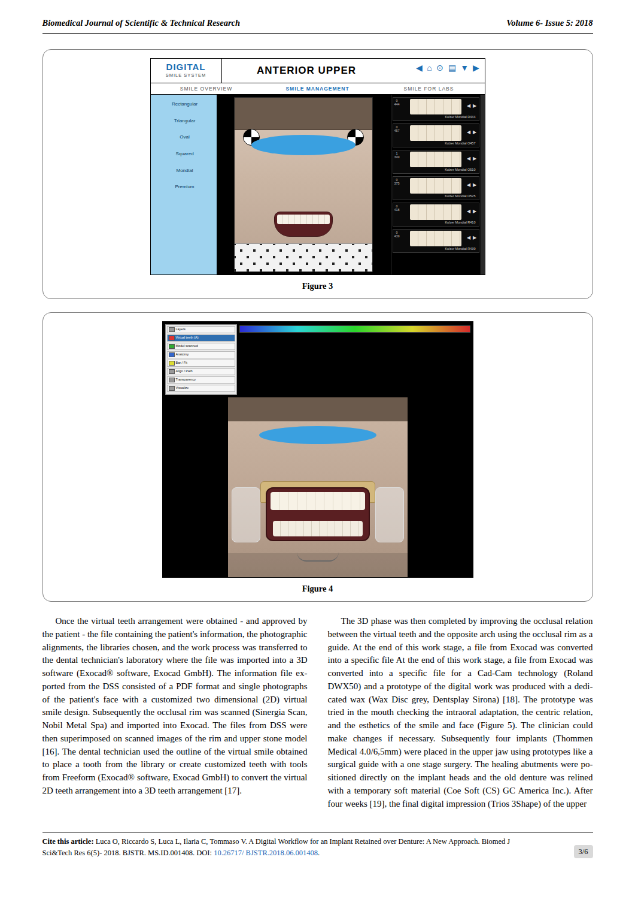Biomedical Journal of Scientific & Technical Research
Volume 6- Issue 5: 2018
DIGITAL
SMILE SYSTEM
ANTERIOR UPPER
◀ ⌂ ⊙ ▤ ▼ ▶
SMILE OVERVIEW
SMILE MANAGEMENT
SMILE FOR LABS
Rectangular
Triangular
Oval
Squared
Mondial
Premium
0
444
◀ ▶
Kulzer Mondial D444
0
457
◀ ▶
Kulzer Mondial O457
1
349
◀ ▶
Kulzer Mondial O510
0
375
◀ ▶
Kulzer Mondial O525
0
418
◀ ▶
Kulzer Mondial R410
0
439
◀ ▶
Kulzer Mondial R439
Figure 3
Layers
Virtual teeth (A)
Model scanned
Anatomy
Bar / Fit
Align / Path
Transparency
Visualize
Figure 4
Once the virtual teeth arrangement were obtained - and approved by the patient - the file containing the patient's information, the photographic alignments, the libraries chosen, and the work process was transferred to the dental technician's laboratory where the file was imported into a 3D software (Exocad® software, Exocad GmbH). The information file exported from the DSS consisted of a PDF format and single photographs of the patient's face with a customized two dimensional (2D) virtual smile design. Subsequently the occlusal rim was scanned (Sinergia Scan, Nobil Metal Spa) and imported into Exocad. The files from DSS were then superimposed on scanned images of the rim and upper stone model [16]. The dental technician used the outline of the virtual smile obtained to place a tooth from the library or create customized teeth with tools from Freeform (Exocad® software, Exocad GmbH) to convert the virtual 2D teeth arrangement into a 3D teeth arrangement [17].
The 3D phase was then completed by improving the occlusal relation between the virtual teeth and the opposite arch using the occlusal rim as a guide. At the end of this work stage, a file from Exocad was converted into a specific file At the end of this work stage, a file from Exocad was converted into a specific file for a Cad-Cam technology (Roland DWX50) and a prototype of the digital work was produced with a dedicated wax (Wax Disc grey, Dentsplay Sirona) [18]. The prototype was tried in the mouth checking the intraoral adaptation, the centric relation, and the esthetics of the smile and face (Figure 5). The clinician could make changes if necessary. Subsequently four implants (Thommen Medical 4.0/6,5mm) were placed in the upper jaw using prototypes like a surgical guide with a one stage surgery. The healing abutments were positioned directly on the implant heads and the old denture was relined with a temporary soft material (Coe Soft (CS) GC America Inc.). After four weeks [19], the final digital impression (Trios 3Shape) of the upper
Cite this article: Luca O, Riccardo S, Luca L, Ilaria C, Tommaso V. A Digital Workflow for an Implant Retained over Denture: A New Approach. Biomed J Sci&Tech Res 6(5)- 2018. BJSTR. MS.ID.001408. DOI: 10.26717/ BJSTR.2018.06.001408.
3/6